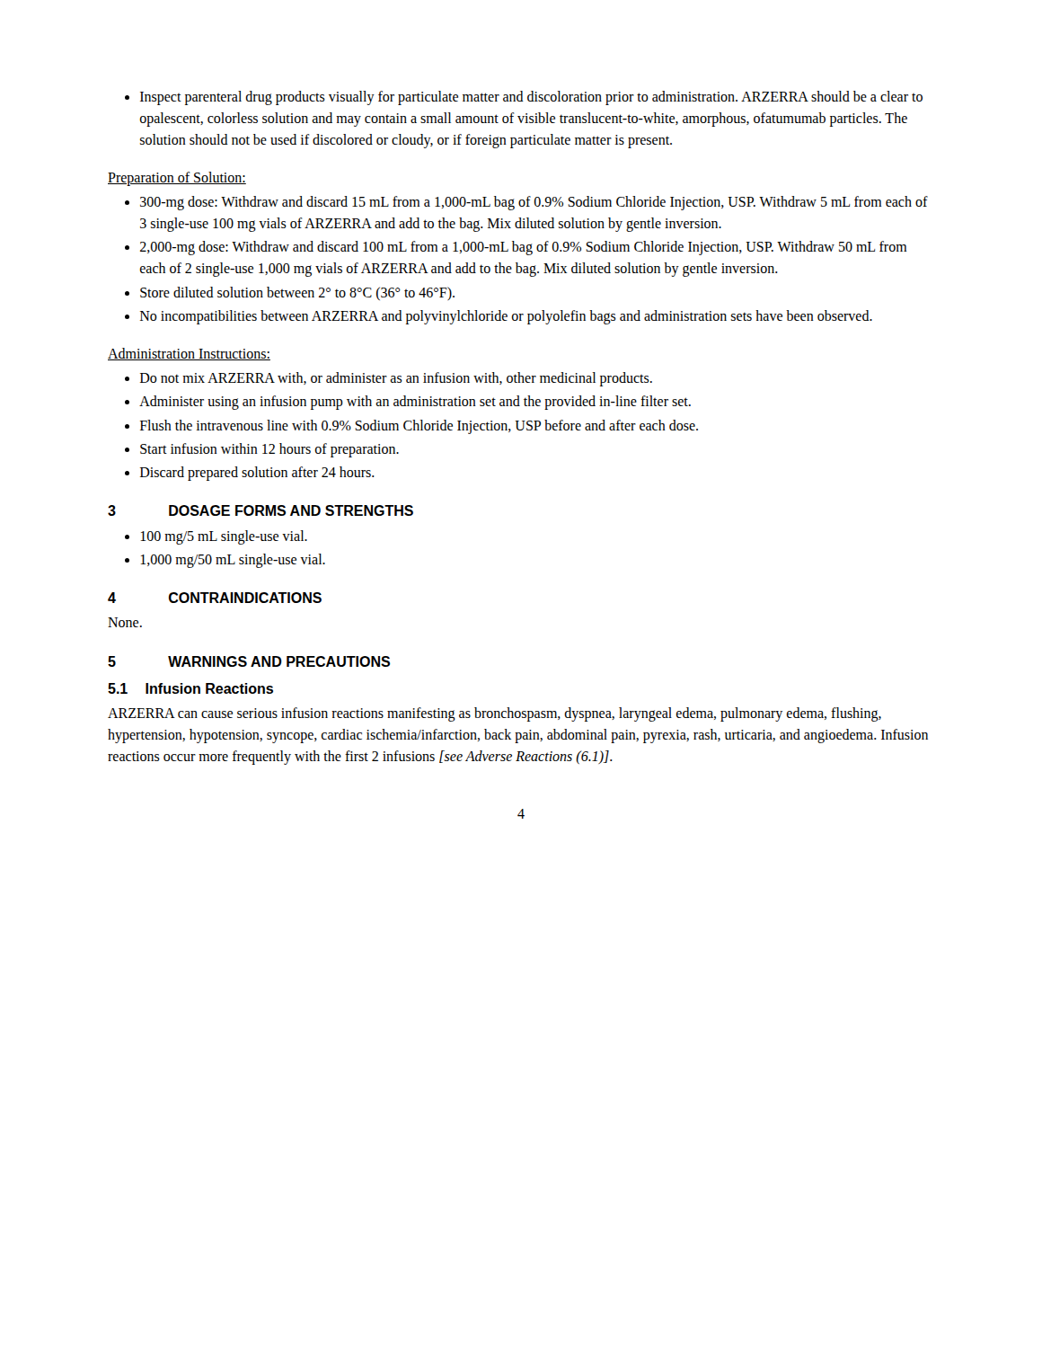Inspect parenteral drug products visually for particulate matter and discoloration prior to administration. ARZERRA should be a clear to opalescent, colorless solution and may contain a small amount of visible translucent-to-white, amorphous, ofatumumab particles. The solution should not be used if discolored or cloudy, or if foreign particulate matter is present.
Preparation of Solution:
300-mg dose: Withdraw and discard 15 mL from a 1,000-mL bag of 0.9% Sodium Chloride Injection, USP. Withdraw 5 mL from each of 3 single-use 100 mg vials of ARZERRA and add to the bag. Mix diluted solution by gentle inversion.
2,000-mg dose: Withdraw and discard 100 mL from a 1,000-mL bag of 0.9% Sodium Chloride Injection, USP. Withdraw 50 mL from each of 2 single-use 1,000 mg vials of ARZERRA and add to the bag. Mix diluted solution by gentle inversion.
Store diluted solution between 2° to 8°C (36° to 46°F).
No incompatibilities between ARZERRA and polyvinylchloride or polyolefin bags and administration sets have been observed.
Administration Instructions:
Do not mix ARZERRA with, or administer as an infusion with, other medicinal products.
Administer using an infusion pump with an administration set and the provided in-line filter set.
Flush the intravenous line with 0.9% Sodium Chloride Injection, USP before and after each dose.
Start infusion within 12 hours of preparation.
Discard prepared solution after 24 hours.
3 DOSAGE FORMS AND STRENGTHS
100 mg/5 mL single-use vial.
1,000 mg/50 mL single-use vial.
4 CONTRAINDICATIONS
None.
5 WARNINGS AND PRECAUTIONS
5.1 Infusion Reactions
ARZERRA can cause serious infusion reactions manifesting as bronchospasm, dyspnea, laryngeal edema, pulmonary edema, flushing, hypertension, hypotension, syncope, cardiac ischemia/infarction, back pain, abdominal pain, pyrexia, rash, urticaria, and angioedema. Infusion reactions occur more frequently with the first 2 infusions [see Adverse Reactions (6.1)].
4